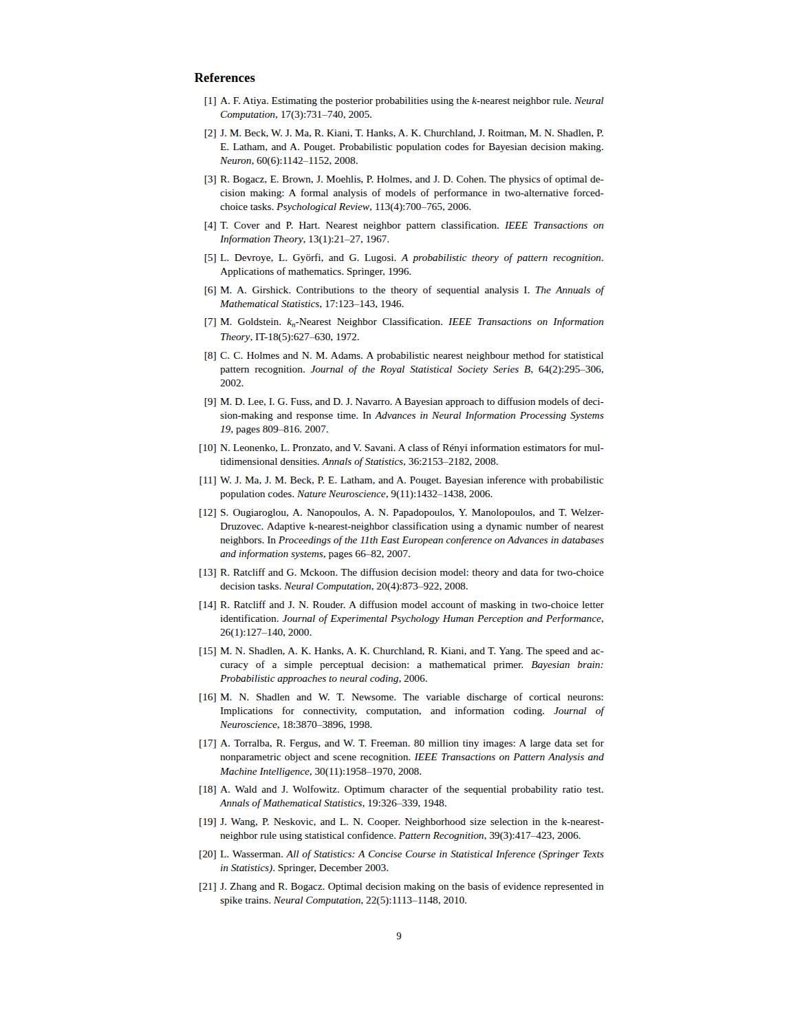References
[1] A. F. Atiya. Estimating the posterior probabilities using the k-nearest neighbor rule. Neural Computation, 17(3):731–740, 2005.
[2] J. M. Beck, W. J. Ma, R. Kiani, T. Hanks, A. K. Churchland, J. Roitman, M. N. Shadlen, P. E. Latham, and A. Pouget. Probabilistic population codes for Bayesian decision making. Neuron, 60(6):1142–1152, 2008.
[3] R. Bogacz, E. Brown, J. Moehlis, P. Holmes, and J. D. Cohen. The physics of optimal decision making: A formal analysis of models of performance in two-alternative forced-choice tasks. Psychological Review, 113(4):700–765, 2006.
[4] T. Cover and P. Hart. Nearest neighbor pattern classification. IEEE Transactions on Information Theory, 13(1):21–27, 1967.
[5] L. Devroye, L. Györfi, and G. Lugosi. A probabilistic theory of pattern recognition. Applications of mathematics. Springer, 1996.
[6] M. A. Girshick. Contributions to the theory of sequential analysis I. The Annuals of Mathematical Statistics, 17:123–143, 1946.
[7] M. Goldstein. kn-Nearest Neighbor Classification. IEEE Transactions on Information Theory, IT-18(5):627–630, 1972.
[8] C. C. Holmes and N. M. Adams. A probabilistic nearest neighbour method for statistical pattern recognition. Journal of the Royal Statistical Society Series B, 64(2):295–306, 2002.
[9] M. D. Lee, I. G. Fuss, and D. J. Navarro. A Bayesian approach to diffusion models of decision-making and response time. In Advances in Neural Information Processing Systems 19, pages 809–816. 2007.
[10] N. Leonenko, L. Pronzato, and V. Savani. A class of Rényi information estimators for multidimensional densities. Annals of Statistics, 36:2153–2182, 2008.
[11] W. J. Ma, J. M. Beck, P. E. Latham, and A. Pouget. Bayesian inference with probabilistic population codes. Nature Neuroscience, 9(11):1432–1438, 2006.
[12] S. Ougiaroglou, A. Nanopoulos, A. N. Papadopoulos, Y. Manolopoulos, and T. Welzer-Druzovec. Adaptive k-nearest-neighbor classification using a dynamic number of nearest neighbors. In Proceedings of the 11th East European conference on Advances in databases and information systems, pages 66–82, 2007.
[13] R. Ratcliff and G. Mckoon. The diffusion decision model: theory and data for two-choice decision tasks. Neural Computation, 20(4):873–922, 2008.
[14] R. Ratcliff and J. N. Rouder. A diffusion model account of masking in two-choice letter identification. Journal of Experimental Psychology Human Perception and Performance, 26(1):127–140, 2000.
[15] M. N. Shadlen, A. K. Hanks, A. K. Churchland, R. Kiani, and T. Yang. The speed and accuracy of a simple perceptual decision: a mathematical primer. Bayesian brain: Probabilistic approaches to neural coding, 2006.
[16] M. N. Shadlen and W. T. Newsome. The variable discharge of cortical neurons: Implications for connectivity, computation, and information coding. Journal of Neuroscience, 18:3870–3896, 1998.
[17] A. Torralba, R. Fergus, and W. T. Freeman. 80 million tiny images: A large data set for nonparametric object and scene recognition. IEEE Transactions on Pattern Analysis and Machine Intelligence, 30(11):1958–1970, 2008.
[18] A. Wald and J. Wolfowitz. Optimum character of the sequential probability ratio test. Annals of Mathematical Statistics, 19:326–339, 1948.
[19] J. Wang, P. Neskovic, and L. N. Cooper. Neighborhood size selection in the k-nearest-neighbor rule using statistical confidence. Pattern Recognition, 39(3):417–423, 2006.
[20] L. Wasserman. All of Statistics: A Concise Course in Statistical Inference (Springer Texts in Statistics). Springer, December 2003.
[21] J. Zhang and R. Bogacz. Optimal decision making on the basis of evidence represented in spike trains. Neural Computation, 22(5):1113–1148, 2010.
9